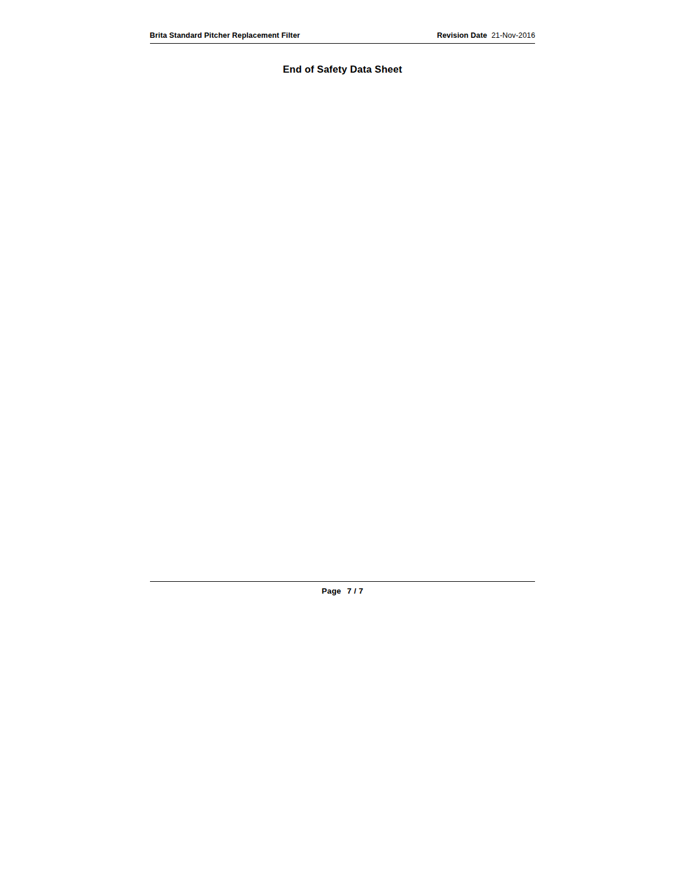Brita Standard Pitcher Replacement Filter
Revision Date 21-Nov-2016
End of Safety Data Sheet
Page7 / 7